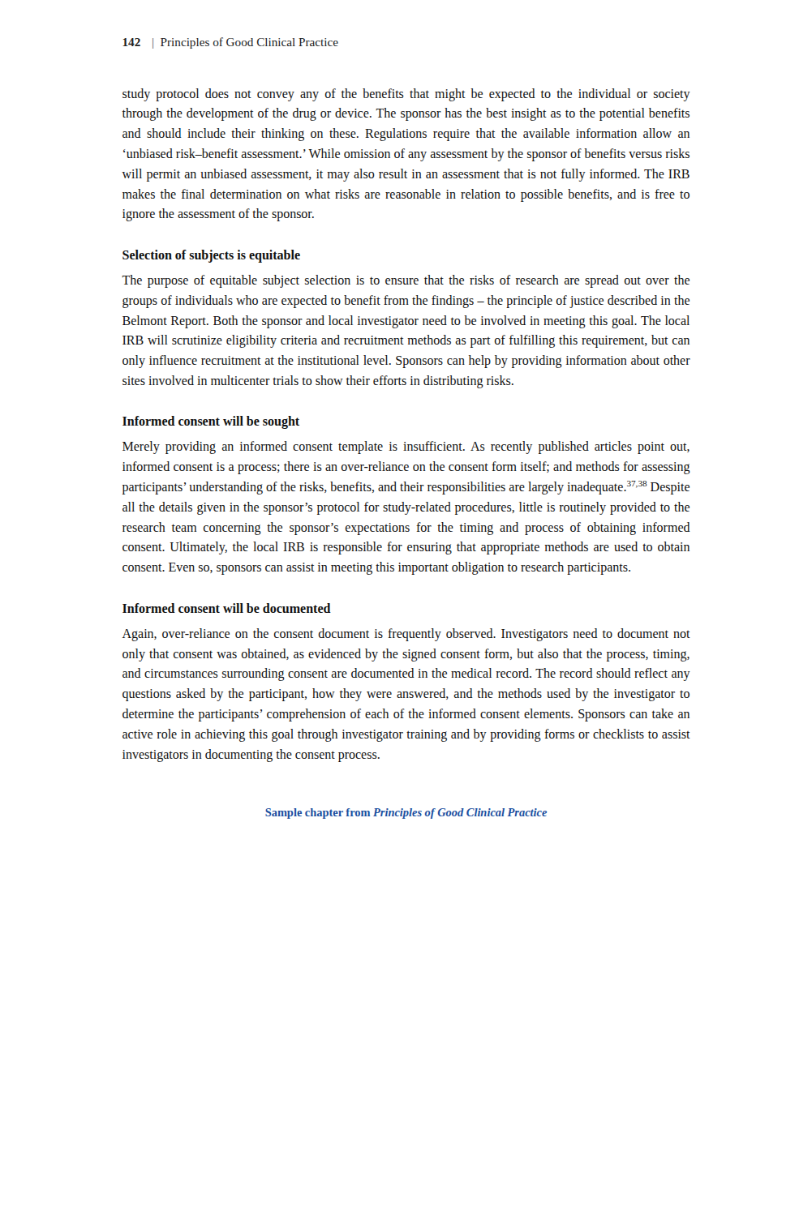142|Principles of Good Clinical Practice
study protocol does not convey any of the benefits that might be expected to the individual or society through the development of the drug or device. The sponsor has the best insight as to the potential benefits and should include their thinking on these. Regulations require that the available information allow an ‘unbiased risk–benefit assessment.’ While omission of any assessment by the sponsor of benefits versus risks will permit an unbiased assessment, it may also result in an assessment that is not fully informed. The IRB makes the final determination on what risks are reasonable in relation to possible benefits, and is free to ignore the assessment of the sponsor.
Selection of subjects is equitable
The purpose of equitable subject selection is to ensure that the risks of research are spread out over the groups of individuals who are expected to benefit from the findings – the principle of justice described in the Belmont Report. Both the sponsor and local investigator need to be involved in meeting this goal. The local IRB will scrutinize eligibility criteria and recruitment methods as part of fulfilling this requirement, but can only influence recruitment at the institutional level. Sponsors can help by providing information about other sites involved in multicenter trials to show their efforts in distributing risks.
Informed consent will be sought
Merely providing an informed consent template is insufficient. As recently published articles point out, informed consent is a process; there is an over-reliance on the consent form itself; and methods for assessing participants’ understanding of the risks, benefits, and their responsibilities are largely inadequate.37,38 Despite all the details given in the sponsor’s protocol for study-related procedures, little is routinely provided to the research team concerning the sponsor’s expectations for the timing and process of obtaining informed consent. Ultimately, the local IRB is responsible for ensuring that appropriate methods are used to obtain consent. Even so, sponsors can assist in meeting this important obligation to research participants.
Informed consent will be documented
Again, over-reliance on the consent document is frequently observed. Investigators need to document not only that consent was obtained, as evidenced by the signed consent form, but also that the process, timing, and circumstances surrounding consent are documented in the medical record. The record should reflect any questions asked by the participant, how they were answered, and the methods used by the investigator to determine the participants’ comprehension of each of the informed consent elements. Sponsors can take an active role in achieving this goal through investigator training and by providing forms or checklists to assist investigators in documenting the consent process.
Sample chapter from Principles of Good Clinical Practice